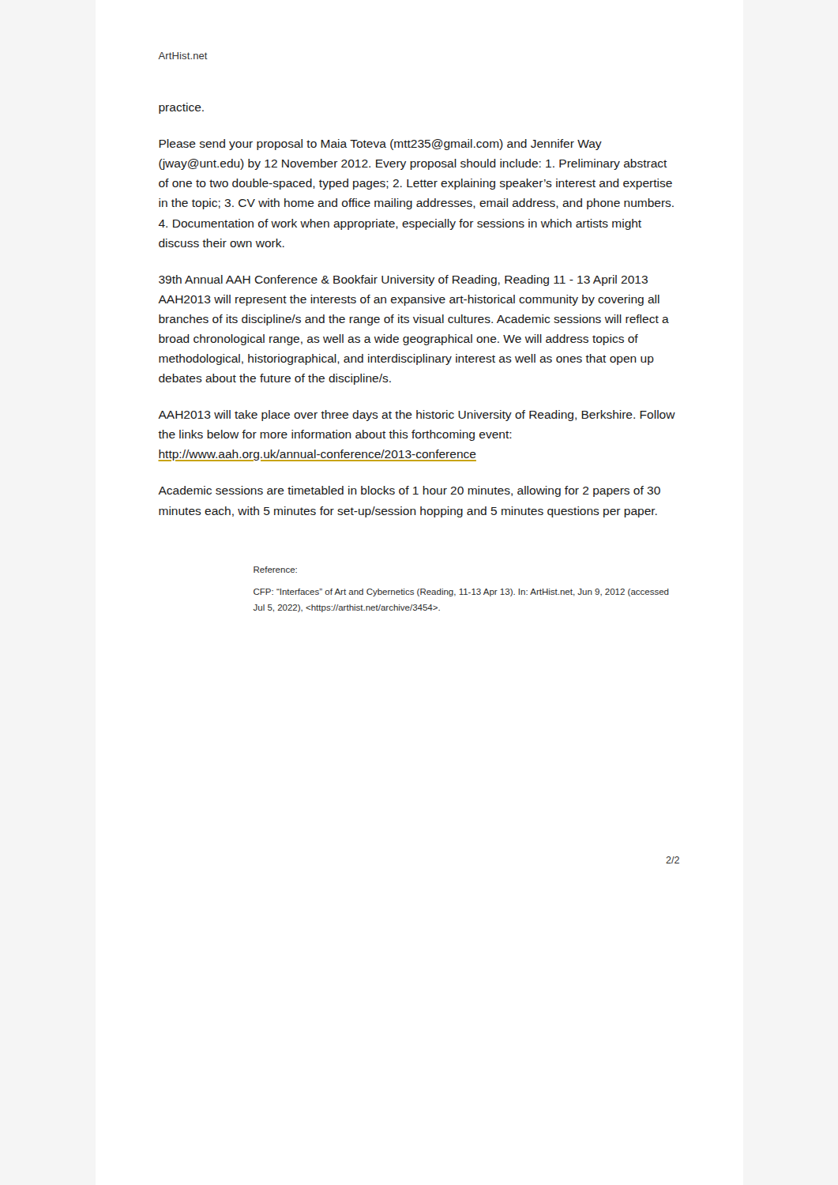ArtHist.net
practice.
Please send your proposal to Maia Toteva (mtt235@gmail.com) and Jennifer Way (jway@unt.edu) by 12 November 2012. Every proposal should include: 1. Preliminary abstract of one to two double-spaced, typed pages; 2. Letter explaining speaker’s interest and expertise in the topic; 3. CV with home and office mailing addresses, email address, and phone numbers. 4. Documentation of work when appropriate, especially for sessions in which artists might discuss their own work.
39th Annual AAH Conference & Bookfair University of Reading, Reading 11 - 13 April 2013
AAH2013 will represent the interests of an expansive art-historical community by covering all branches of its discipline/s and the range of its visual cultures. Academic sessions will reflect a broad chronological range, as well as a wide geographical one. We will address topics of methodological, historiographical, and interdisciplinary interest as well as ones that open up debates about the future of the discipline/s.
AAH2013 will take place over three days at the historic University of Reading, Berkshire. Follow the links below for more information about this forthcoming event:
http://www.aah.org.uk/annual-conference/2013-conference
Academic sessions are timetabled in blocks of 1 hour 20 minutes, allowing for 2 papers of 30 minutes each, with 5 minutes for set-up/session hopping and 5 minutes questions per paper.
Reference:
CFP: “Interfaces” of Art and Cybernetics (Reading, 11-13 Apr 13). In: ArtHist.net, Jun 9, 2012 (accessed Jul 5, 2022), <https://arthist.net/archive/3454>.
2/2